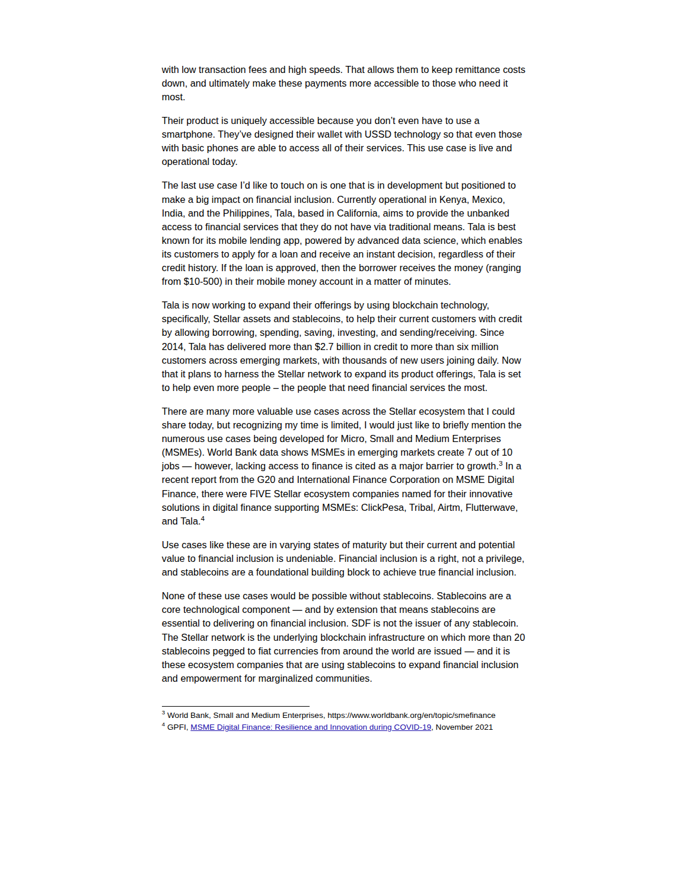with low transaction fees and high speeds. That allows them to keep remittance costs down, and ultimately make these payments more accessible to those who need it most.
Their product is uniquely accessible because you don’t even have to use a smartphone. They’ve designed their wallet with USSD technology so that even those with basic phones are able to access all of their services. This use case is live and operational today.
The last use case I’d like to touch on is one that is in development but positioned to make a big impact on financial inclusion. Currently operational in Kenya, Mexico, India, and the Philippines, Tala, based in California, aims to provide the unbanked access to financial services that they do not have via traditional means. Tala is best known for its mobile lending app, powered by advanced data science, which enables its customers to apply for a loan and receive an instant decision, regardless of their credit history. If the loan is approved, then the borrower receives the money (ranging from $10-500) in their mobile money account in a matter of minutes.
Tala is now working to expand their offerings by using blockchain technology, specifically, Stellar assets and stablecoins, to help their current customers with credit by allowing borrowing, spending, saving, investing, and sending/receiving. Since 2014, Tala has delivered more than $2.7 billion in credit to more than six million customers across emerging markets, with thousands of new users joining daily. Now that it plans to harness the Stellar network to expand its product offerings, Tala is set to help even more people – the people that need financial services the most.
There are many more valuable use cases across the Stellar ecosystem that I could share today, but recognizing my time is limited, I would just like to briefly mention the numerous use cases being developed for Micro, Small and Medium Enterprises (MSMEs). World Bank data shows MSMEs in emerging markets create 7 out of 10 jobs — however, lacking access to finance is cited as a major barrier to growth.3 In a recent report from the G20 and International Finance Corporation on MSME Digital Finance, there were FIVE Stellar ecosystem companies named for their innovative solutions in digital finance supporting MSMEs: ClickPesa, Tribal, Airtm, Flutterwave, and Tala.4
Use cases like these are in varying states of maturity but their current and potential value to financial inclusion is undeniable. Financial inclusion is a right, not a privilege, and stablecoins are a foundational building block to achieve true financial inclusion.
None of these use cases would be possible without stablecoins. Stablecoins are a core technological component — and by extension that means stablecoins are essential to delivering on financial inclusion. SDF is not the issuer of any stablecoin. The Stellar network is the underlying blockchain infrastructure on which more than 20 stablecoins pegged to fiat currencies from around the world are issued — and it is these ecosystem companies that are using stablecoins to expand financial inclusion and empowerment for marginalized communities.
3 World Bank, Small and Medium Enterprises, https://www.worldbank.org/en/topic/smefinance
4 GPFI, MSME Digital Finance: Resilience and Innovation during COVID-19, November 2021